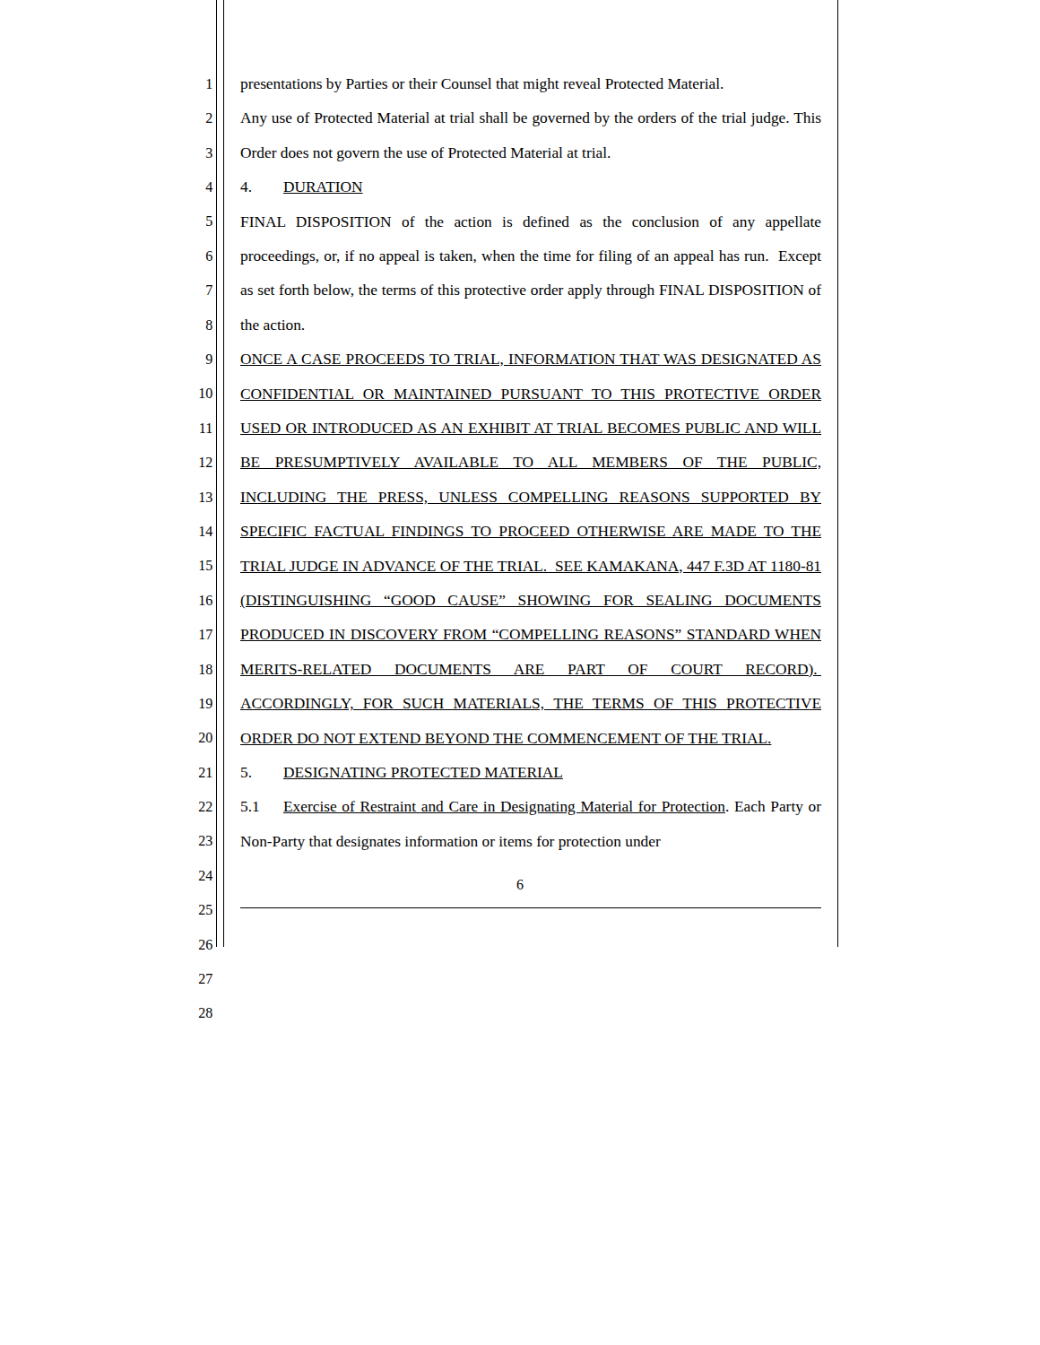1
2
3
4
5
6
7
8
9
10
11
12
13
14
15
16
17
18
19
20
21
22
23
24
25
26
27
28
presentations by Parties or their Counsel that might reveal Protected Material.
Any use of Protected Material at trial shall be governed by the orders of the trial judge. This Order does not govern the use of Protected Material at trial.
4. DURATION
FINAL DISPOSITION of the action is defined as the conclusion of any appellate proceedings, or, if no appeal is taken, when the time for filing of an appeal has run. Except as set forth below, the terms of this protective order apply through FINAL DISPOSITION of the action.
ONCE A CASE PROCEEDS TO TRIAL, INFORMATION THAT WAS DESIGNATED AS CONFIDENTIAL OR MAINTAINED PURSUANT TO THIS PROTECTIVE ORDER USED OR INTRODUCED AS AN EXHIBIT AT TRIAL BECOMES PUBLIC AND WILL BE PRESUMPTIVELY AVAILABLE TO ALL MEMBERS OF THE PUBLIC, INCLUDING THE PRESS, UNLESS COMPELLING REASONS SUPPORTED BY SPECIFIC FACTUAL FINDINGS TO PROCEED OTHERWISE ARE MADE TO THE TRIAL JUDGE IN ADVANCE OF THE TRIAL. SEE KAMAKANA, 447 F.3D AT 1180-81 (DISTINGUISHING “GOOD CAUSE” SHOWING FOR SEALING DOCUMENTS PRODUCED IN DISCOVERY FROM “COMPELLING REASONS” STANDARD WHEN MERITS-RELATED DOCUMENTS ARE PART OF COURT RECORD). ACCORDINGLY, FOR SUCH MATERIALS, THE TERMS OF THIS PROTECTIVE ORDER DO NOT EXTEND BEYOND THE COMMENCEMENT OF THE TRIAL.
5. DESIGNATING PROTECTED MATERIAL
5.1 Exercise of Restraint and Care in Designating Material for Protection. Each Party or Non-Party that designates information or items for protection under
6